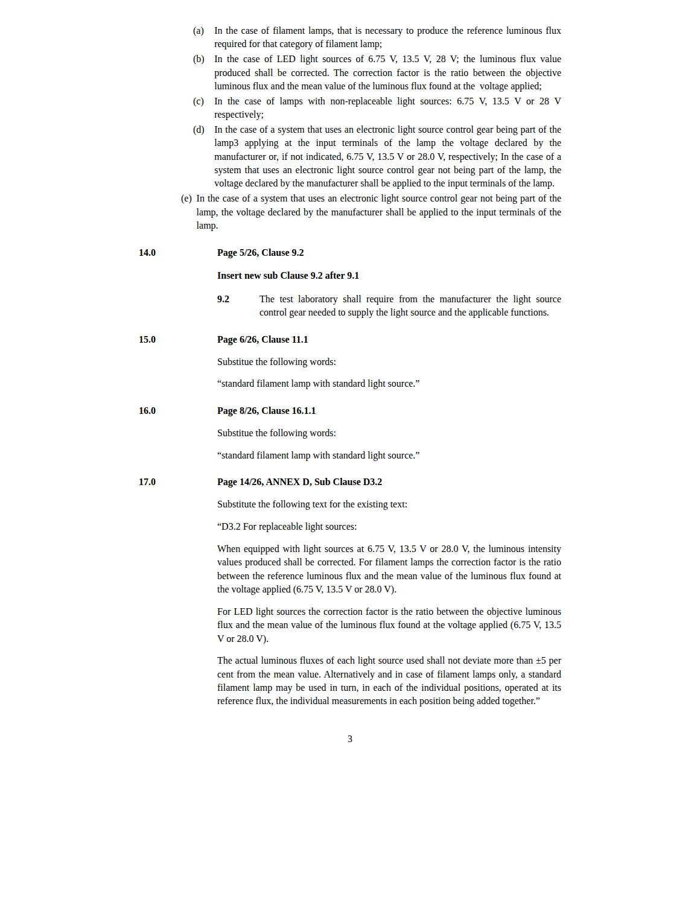(a) In the case of filament lamps, that is necessary to produce the reference luminous flux required for that category of filament lamp;
(b) In the case of LED light sources of 6.75 V, 13.5 V, 28 V; the luminous flux value produced shall be corrected. The correction factor is the ratio between the objective luminous flux and the mean value of the luminous flux found at the voltage applied;
(c) In the case of lamps with non-replaceable light sources: 6.75 V, 13.5 V or 28 V respectively;
(d) In the case of a system that uses an electronic light source control gear being part of the lamp3 applying at the input terminals of the lamp the voltage declared by the manufacturer or, if not indicated, 6.75 V, 13.5 V or 28.0 V, respectively; In the case of a system that uses an electronic light source control gear not being part of the lamp, the voltage declared by the manufacturer shall be applied to the input terminals of the lamp.
(e) In the case of a system that uses an electronic light source control gear not being part of the lamp, the voltage declared by the manufacturer shall be applied to the input terminals of the lamp.
14.0
Page 5/26, Clause 9.2
Insert new sub Clause 9.2 after 9.1
9.2 The test laboratory shall require from the manufacturer the light source control gear needed to supply the light source and the applicable functions.
15.0
Page 6/26, Clause 11.1
Substitue the following words:
“standard filament lamp with standard light source.”
16.0
Page 8/26, Clause 16.1.1
Substitue the following words:
“standard filament lamp with standard light source.”
17.0
Page 14/26, ANNEX D, Sub Clause D3.2
Substitute the following text for the existing text:
“D3.2 For replaceable light sources:
When equipped with light sources at 6.75 V, 13.5 V or 28.0 V, the luminous intensity values produced shall be corrected. For filament lamps the correction factor is the ratio between the reference luminous flux and the mean value of the luminous flux found at the voltage applied (6.75 V, 13.5 V or 28.0 V).
For LED light sources the correction factor is the ratio between the objective luminous flux and the mean value of the luminous flux found at the voltage applied (6.75 V, 13.5 V or 28.0 V).
The actual luminous fluxes of each light source used shall not deviate more than ±5 per cent from the mean value. Alternatively and in case of filament lamps only, a standard filament lamp may be used in turn, in each of the individual positions, operated at its reference flux, the individual measurements in each position being added together.”
3